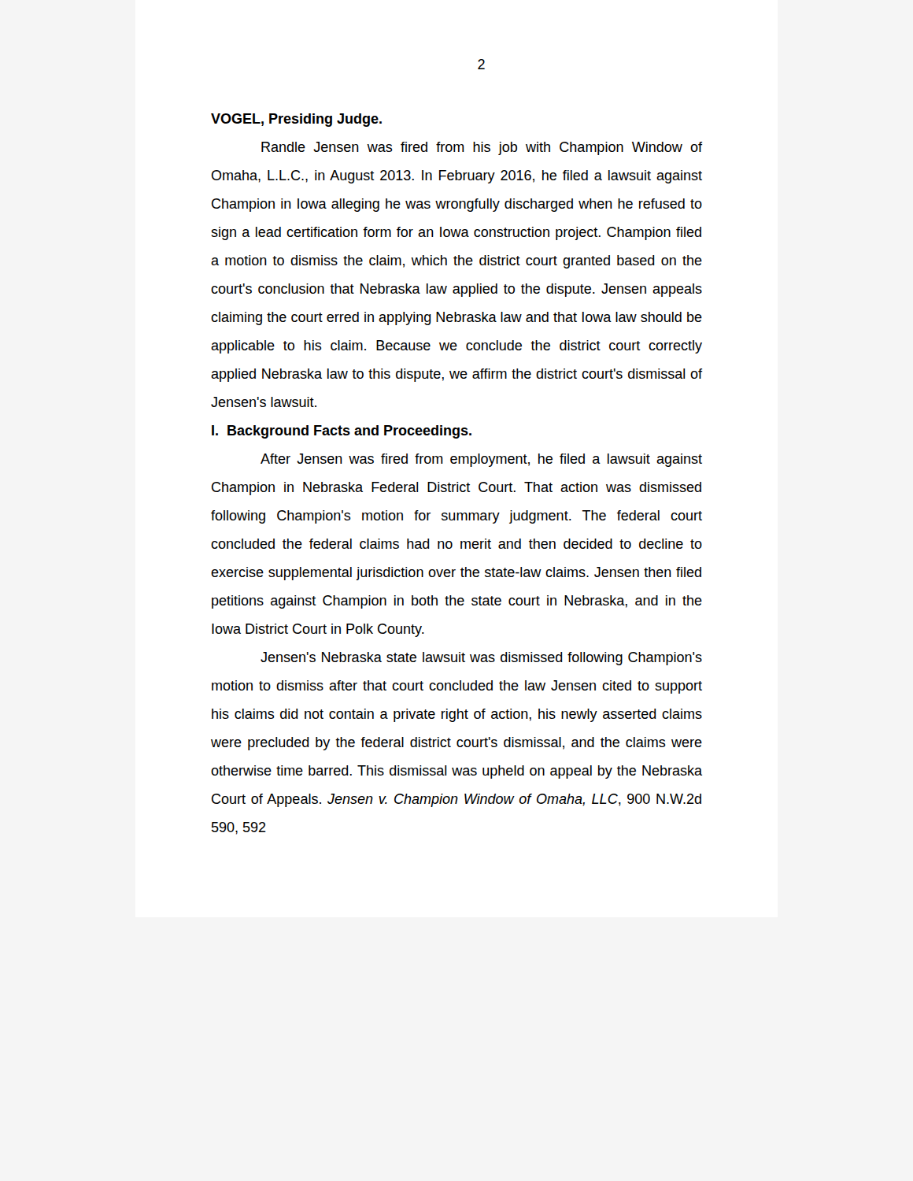2
VOGEL, Presiding Judge.
Randle Jensen was fired from his job with Champion Window of Omaha, L.L.C., in August 2013. In February 2016, he filed a lawsuit against Champion in Iowa alleging he was wrongfully discharged when he refused to sign a lead certification form for an Iowa construction project. Champion filed a motion to dismiss the claim, which the district court granted based on the court's conclusion that Nebraska law applied to the dispute. Jensen appeals claiming the court erred in applying Nebraska law and that Iowa law should be applicable to his claim. Because we conclude the district court correctly applied Nebraska law to this dispute, we affirm the district court's dismissal of Jensen's lawsuit.
I. Background Facts and Proceedings.
After Jensen was fired from employment, he filed a lawsuit against Champion in Nebraska Federal District Court. That action was dismissed following Champion's motion for summary judgment. The federal court concluded the federal claims had no merit and then decided to decline to exercise supplemental jurisdiction over the state-law claims. Jensen then filed petitions against Champion in both the state court in Nebraska, and in the Iowa District Court in Polk County.
Jensen's Nebraska state lawsuit was dismissed following Champion's motion to dismiss after that court concluded the law Jensen cited to support his claims did not contain a private right of action, his newly asserted claims were precluded by the federal district court's dismissal, and the claims were otherwise time barred. This dismissal was upheld on appeal by the Nebraska Court of Appeals. Jensen v. Champion Window of Omaha, LLC, 900 N.W.2d 590, 592